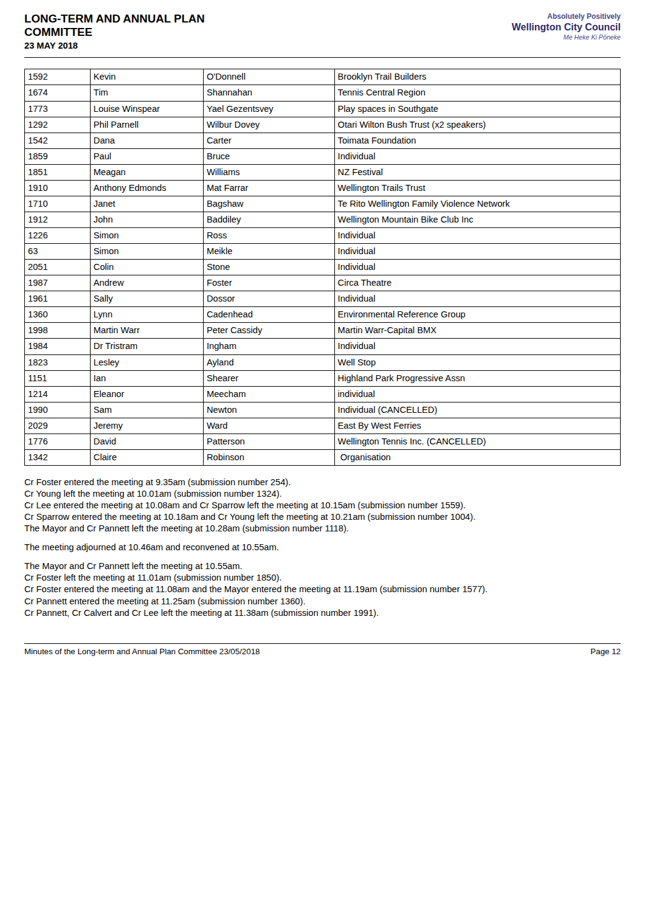LONG-TERM AND ANNUAL PLAN
COMMITTEE
23 MAY 2018
Absolutely Positively
Wellington City Council
Me Heke Ki Pōneke
| 1592 | Kevin | O'Donnell | Brooklyn Trail Builders |
| 1674 | Tim | Shannahan | Tennis Central Region |
| 1773 | Louise Winspear | Yael Gezentsvey | Play spaces in Southgate |
| 1292 | Phil Parnell | Wilbur Dovey | Otari Wilton Bush Trust (x2 speakers) |
| 1542 | Dana | Carter | Toimata Foundation |
| 1859 | Paul | Bruce | Individual |
| 1851 | Meagan | Williams | NZ Festival |
| 1910 | Anthony Edmonds | Mat Farrar | Wellington Trails Trust |
| 1710 | Janet | Bagshaw | Te Rito Wellington Family Violence Network |
| 1912 | John | Baddiley | Wellington Mountain Bike Club Inc |
| 1226 | Simon | Ross | Individual |
| 63 | Simon | Meikle | Individual |
| 2051 | Colin | Stone | Individual |
| 1987 | Andrew | Foster | Circa Theatre |
| 1961 | Sally | Dossor | Individual |
| 1360 | Lynn | Cadenhead | Environmental Reference Group |
| 1998 | Martin Warr | Peter Cassidy | Martin Warr-Capital BMX |
| 1984 | Dr Tristram | Ingham | Individual |
| 1823 | Lesley | Ayland | Well Stop |
| 1151 | Ian | Shearer | Highland Park Progressive Assn |
| 1214 | Eleanor | Meecham | individual |
| 1990 | Sam | Newton | Individual (CANCELLED) |
| 2029 | Jeremy | Ward | East By West Ferries |
| 1776 | David | Patterson | Wellington Tennis Inc. (CANCELLED) |
| 1342 | Claire | Robinson | Organisation |
Cr Foster entered the meeting at 9.35am (submission number 254).
Cr Young left the meeting at 10.01am (submission number 1324).
Cr Lee entered the meeting at 10.08am and Cr Sparrow left the meeting at 10.15am (submission number 1559).
Cr Sparrow entered the meeting at 10.18am and Cr Young left the meeting at 10.21am (submission number 1004).
The Mayor and Cr Pannett left the meeting at 10.28am (submission number 1118).
The meeting adjourned at 10.46am and reconvened at 10.55am.
The Mayor and Cr Pannett left the meeting at 10.55am.
Cr Foster left the meeting at 11.01am (submission number 1850).
Cr Foster entered the meeting at 11.08am and the Mayor entered the meeting at 11.19am (submission number 1577).
Cr Pannett entered the meeting at 11.25am (submission number 1360).
Cr Pannett, Cr Calvert and Cr Lee left the meeting at 11.38am (submission number 1991).
Minutes of the Long-term and Annual Plan Committee 23/05/2018 Page 12